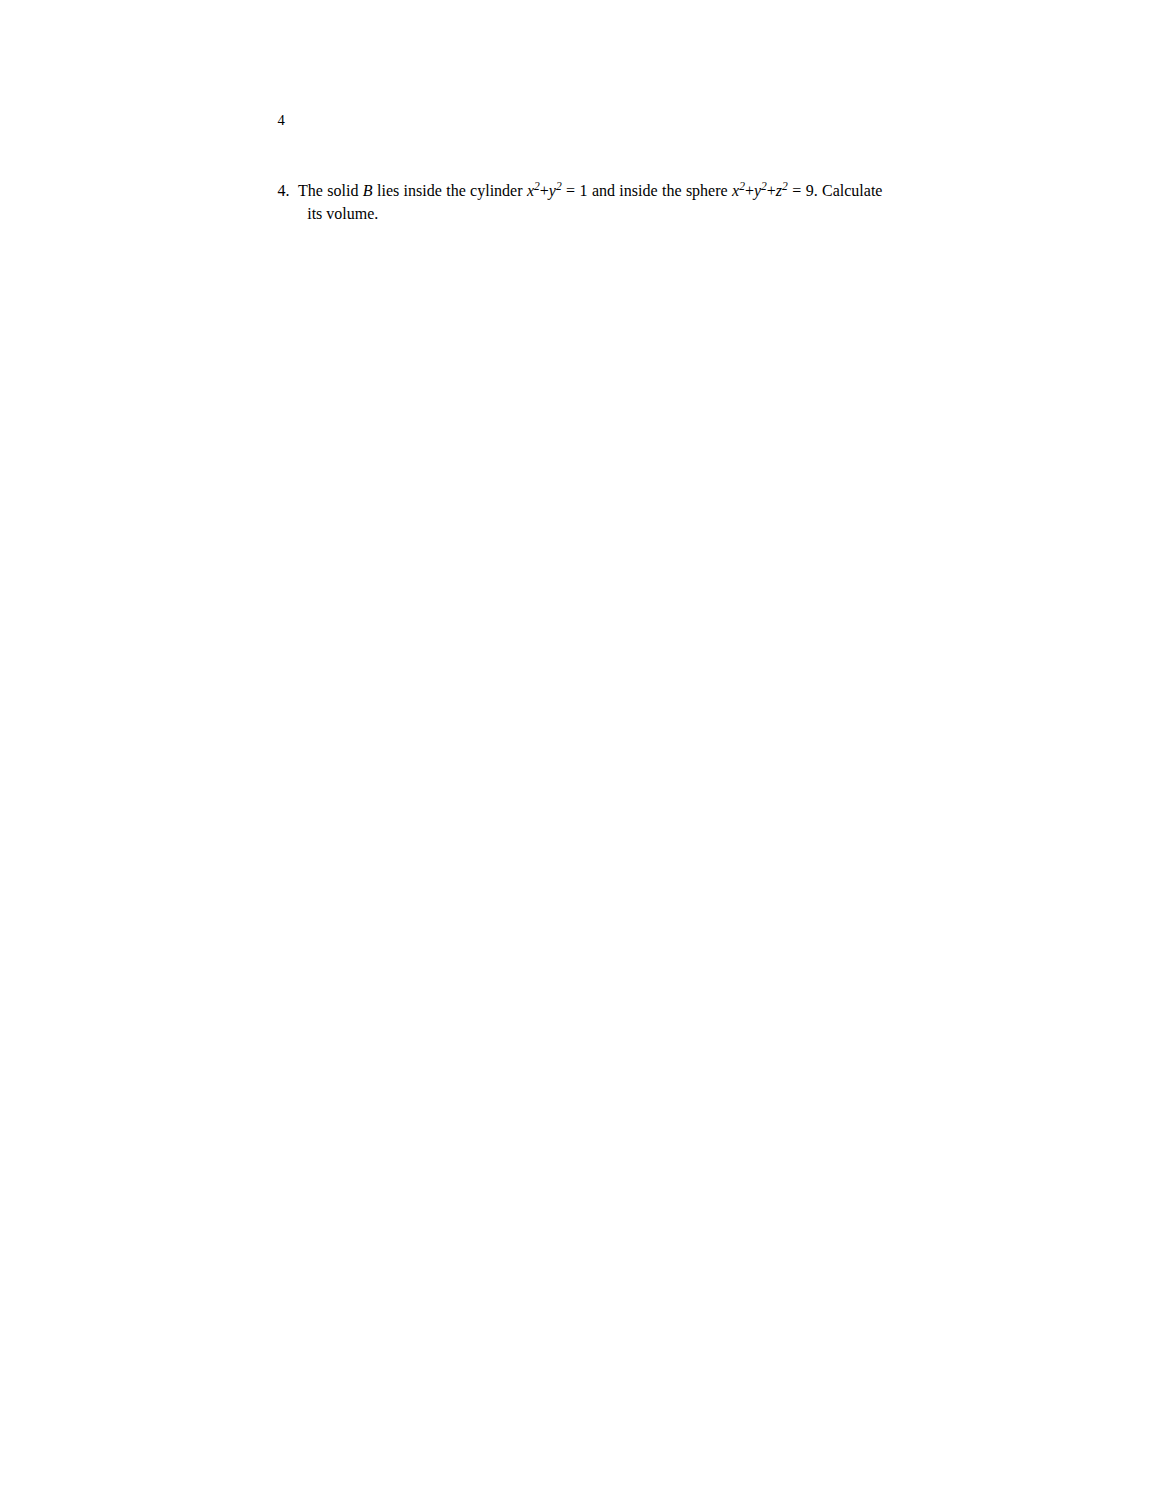4
4. The solid B lies inside the cylinder x2+y2 = 1 and inside the sphere x2+y2+z2 = 9. Calculate its volume.